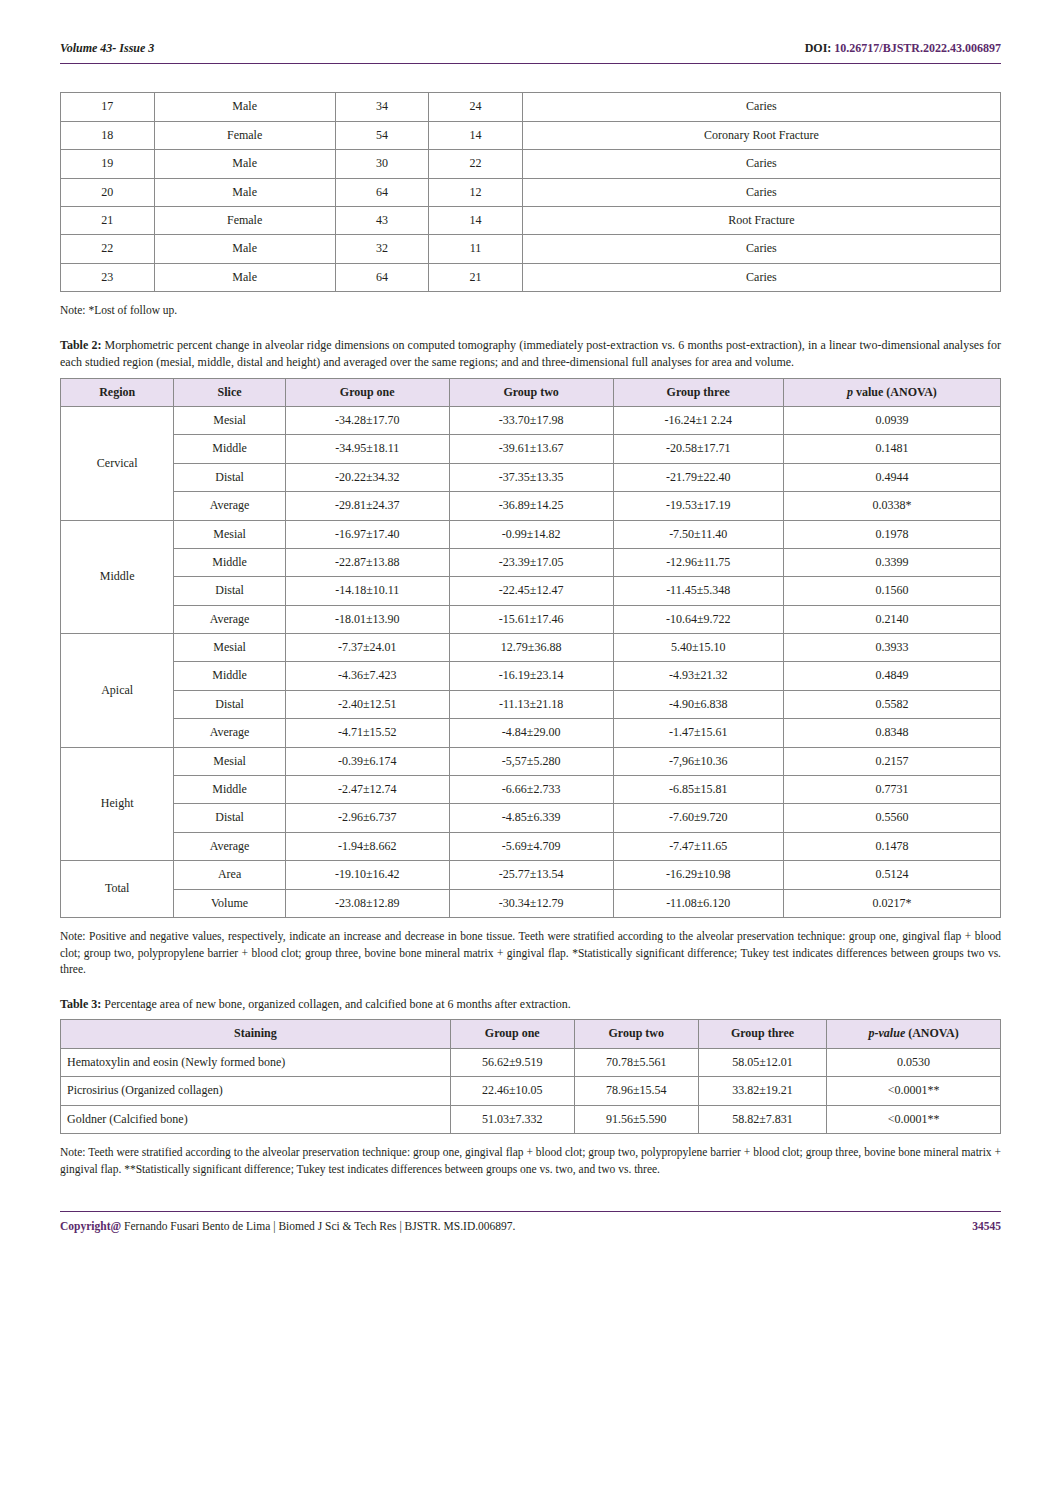Volume 43- Issue 3
DOI: 10.26717/BJSTR.2022.43.006897
| 17 | Male | 34 | 24 | Caries |
| 18 | Female | 54 | 14 | Coronary Root Fracture |
| 19 | Male | 30 | 22 | Caries |
| 20 | Male | 64 | 12 | Caries |
| 21 | Female | 43 | 14 | Root Fracture |
| 22 | Male | 32 | 11 | Caries |
| 23 | Male | 64 | 21 | Caries |
Note: *Lost of follow up.
Table 2: Morphometric percent change in alveolar ridge dimensions on computed tomography (immediately post-extraction vs. 6 months post-extraction), in a linear two-dimensional analyses for each studied region (mesial, middle, distal and height) and averaged over the same regions; and and three-dimensional full analyses for area and volume.
| Region | Slice | Group one | Group two | Group three | p value (ANOVA) |
| --- | --- | --- | --- | --- | --- |
| Cervical | Mesial | -34.28±17.70 | -33.70±17.98 | -16.24±1 2.24 | 0.0939 |
| Middle | -34.95±18.11 | -39.61±13.67 | -20.58±17.71 | 0.1481 |
| Distal | -20.22±34.32 | -37.35±13.35 | -21.79±22.40 | 0.4944 |
| Average | -29.81±24.37 | -36.89±14.25 | -19.53±17.19 | 0.0338* |
| Middle | Mesial | -16.97±17.40 | -0.99±14.82 | -7.50±11.40 | 0.1978 |
| Middle | -22.87±13.88 | -23.39±17.05 | -12.96±11.75 | 0.3399 |
| Distal | -14.18±10.11 | -22.45±12.47 | -11.45±5.348 | 0.1560 |
| Average | -18.01±13.90 | -15.61±17.46 | -10.64±9.722 | 0.2140 |
| Apical | Mesial | -7.37±24.01 | 12.79±36.88 | 5.40±15.10 | 0.3933 |
| Middle | -4.36±7.423 | -16.19±23.14 | -4.93±21.32 | 0.4849 |
| Distal | -2.40±12.51 | -11.13±21.18 | -4.90±6.838 | 0.5582 |
| Average | -4.71±15.52 | -4.84±29.00 | -1.47±15.61 | 0.8348 |
| Height | Mesial | -0.39±6.174 | -5,57±5.280 | -7,96±10.36 | 0.2157 |
| Middle | -2.47±12.74 | -6.66±2.733 | -6.85±15.81 | 0.7731 |
| Distal | -2.96±6.737 | -4.85±6.339 | -7.60±9.720 | 0.5560 |
| Average | -1.94±8.662 | -5.69±4.709 | -7.47±11.65 | 0.1478 |
| Total | Area | -19.10±16.42 | -25.77±13.54 | -16.29±10.98 | 0.5124 |
| Volume | -23.08±12.89 | -30.34±12.79 | -11.08±6.120 | 0.0217* |
Note: Positive and negative values, respectively, indicate an increase and decrease in bone tissue. Teeth were stratified according to the alveolar preservation technique: group one, gingival flap + blood clot; group two, polypropylene barrier + blood clot; group three, bovine bone mineral matrix + gingival flap. *Statistically significant difference; Tukey test indicates differences between groups two vs. three.
Table 3: Percentage area of new bone, organized collagen, and calcified bone at 6 months after extraction.
| Staining | Group one | Group two | Group three | p-value (ANOVA) |
| --- | --- | --- | --- | --- |
| Hematoxylin and eosin (Newly formed bone) | 56.62±9.519 | 70.78±5.561 | 58.05±12.01 | 0.0530 |
| Picrosirius (Organized collagen) | 22.46±10.05 | 78.96±15.54 | 33.82±19.21 | <0.0001** |
| Goldner (Calcified bone) | 51.03±7.332 | 91.56±5.590 | 58.82±7.831 | <0.0001** |
Note: Teeth were stratified according to the alveolar preservation technique: group one, gingival flap + blood clot; group two, polypropylene barrier + blood clot; group three, bovine bone mineral matrix + gingival flap. **Statistically significant difference; Tukey test indicates differences between groups one vs. two, and two vs. three.
Copyright@ Fernando Fusari Bento de Lima | Biomed J Sci & Tech Res | BJSTR. MS.ID.006897.
34545